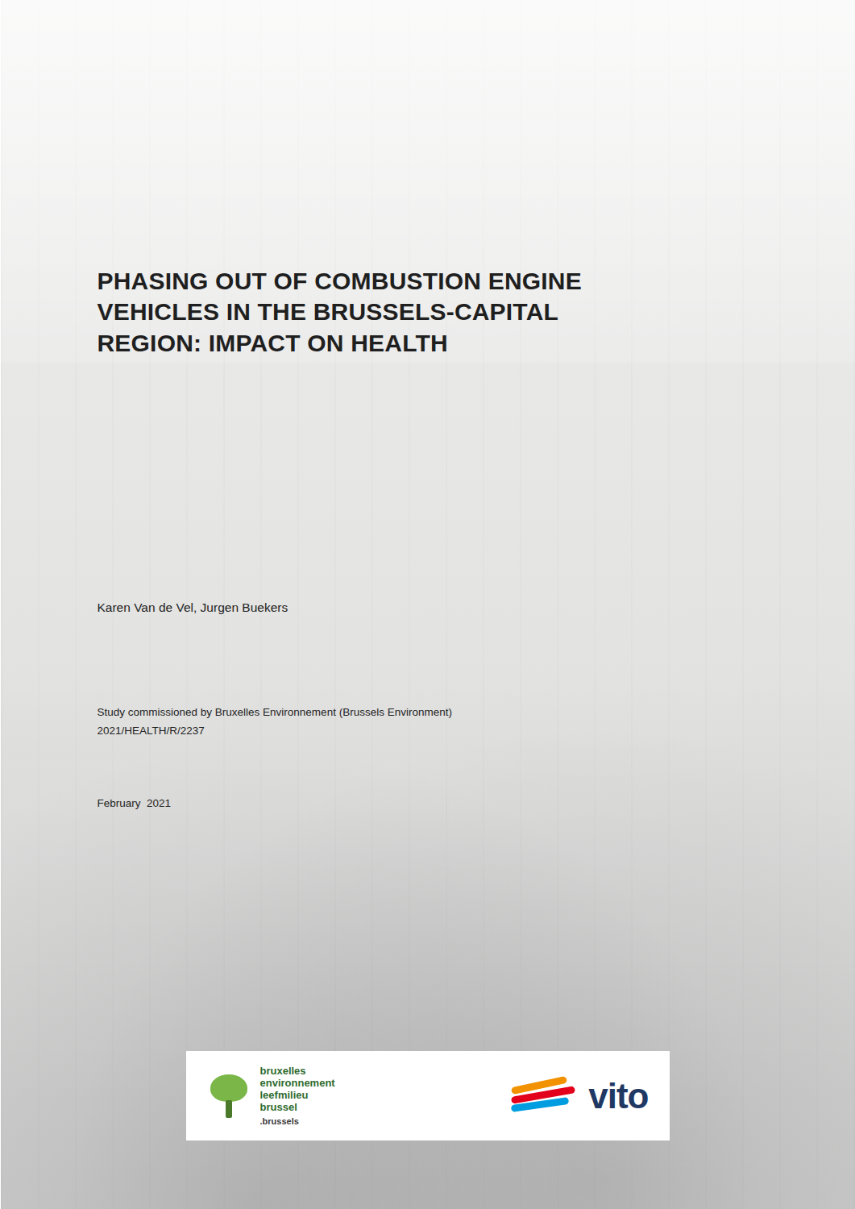Phasing out of combustion engine vehicles in the Brussels-Capital Region: impact on health
Karen Van de Vel, Jurgen Buekers
Study commissioned by Bruxelles Environnement (Brussels Environment) 2021/HEALTH/R/2237
February 2021
bruxelles environnement leefmilieu brussel .brussels
vito